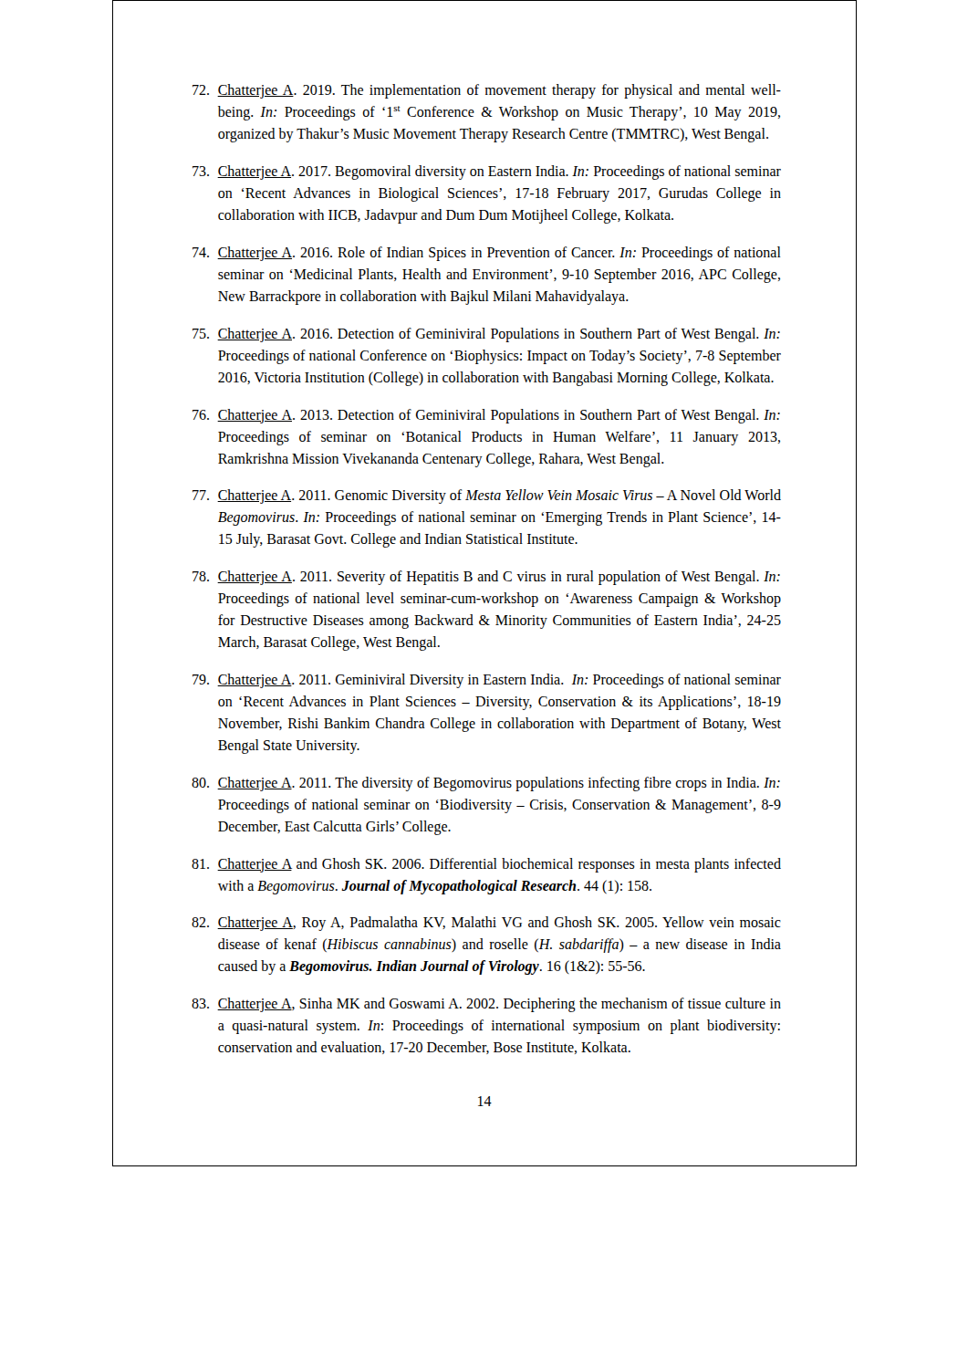72. Chatterjee A. 2019. The implementation of movement therapy for physical and mental well-being. In: Proceedings of ‘1st Conference & Workshop on Music Therapy’, 10 May 2019, organized by Thakur’s Music Movement Therapy Research Centre (TMMTRC), West Bengal.
73. Chatterjee A. 2017. Begomoviral diversity on Eastern India. In: Proceedings of national seminar on ‘Recent Advances in Biological Sciences’, 17-18 February 2017, Gurudas College in collaboration with IICB, Jadavpur and Dum Dum Motijheel College, Kolkata.
74. Chatterjee A. 2016. Role of Indian Spices in Prevention of Cancer. In: Proceedings of national seminar on ‘Medicinal Plants, Health and Environment’, 9-10 September 2016, APC College, New Barrackpore in collaboration with Bajkul Milani Mahavidyalaya.
75. Chatterjee A. 2016. Detection of Geminiviral Populations in Southern Part of West Bengal. In: Proceedings of national Conference on ‘Biophysics: Impact on Today’s Society’, 7-8 September 2016, Victoria Institution (College) in collaboration with Bangabasi Morning College, Kolkata.
76. Chatterjee A. 2013. Detection of Geminiviral Populations in Southern Part of West Bengal. In: Proceedings of seminar on ‘Botanical Products in Human Welfare’, 11 January 2013, Ramkrishna Mission Vivekananda Centenary College, Rahara, West Bengal.
77. Chatterjee A. 2011. Genomic Diversity of Mesta Yellow Vein Mosaic Virus – A Novel Old World Begomovirus. In: Proceedings of national seminar on ‘Emerging Trends in Plant Science’, 14-15 July, Barasat Govt. College and Indian Statistical Institute.
78. Chatterjee A. 2011. Severity of Hepatitis B and C virus in rural population of West Bengal. In: Proceedings of national level seminar-cum-workshop on ‘Awareness Campaign & Workshop for Destructive Diseases among Backward & Minority Communities of Eastern India’, 24-25 March, Barasat College, West Bengal.
79. Chatterjee A. 2011. Geminiviral Diversity in Eastern India. In: Proceedings of national seminar on ‘Recent Advances in Plant Sciences – Diversity, Conservation & its Applications’, 18-19 November, Rishi Bankim Chandra College in collaboration with Department of Botany, West Bengal State University.
80. Chatterjee A. 2011. The diversity of Begomovirus populations infecting fibre crops in India. In: Proceedings of national seminar on ‘Biodiversity – Crisis, Conservation & Management’, 8-9 December, East Calcutta Girls’ College.
81. Chatterjee A and Ghosh SK. 2006. Differential biochemical responses in mesta plants infected with a Begomovirus. Journal of Mycopathological Research. 44 (1): 158.
82. Chatterjee A, Roy A, Padmalatha KV, Malathi VG and Ghosh SK. 2005. Yellow vein mosaic disease of kenaf (Hibiscus cannabinus) and roselle (H. sabdariffa) – a new disease in India caused by a Begomovirus. Indian Journal of Virology. 16 (1&2): 55-56.
83. Chatterjee A, Sinha MK and Goswami A. 2002. Deciphering the mechanism of tissue culture in a quasi-natural system. In: Proceedings of international symposium on plant biodiversity: conservation and evaluation, 17-20 December, Bose Institute, Kolkata.
14